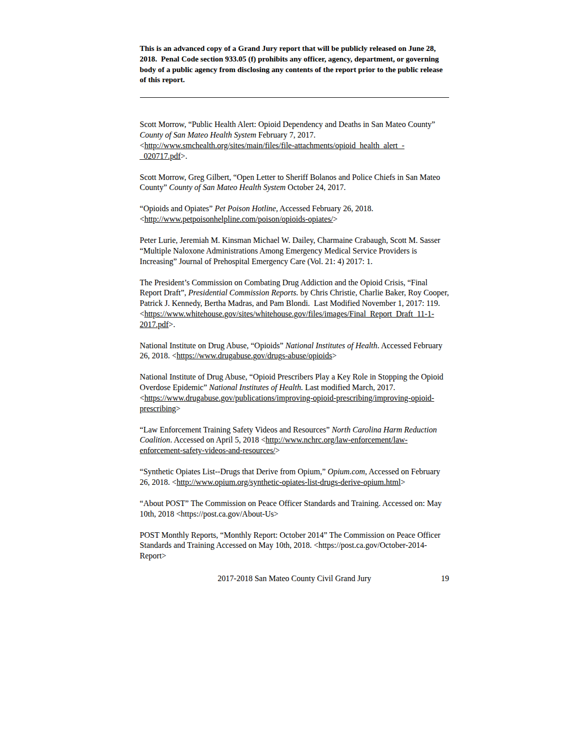This is an advanced copy of a Grand Jury report that will be publicly released on June 28, 2018. Penal Code section 933.05 (f) prohibits any officer, agency, department, or governing body of a public agency from disclosing any contents of the report prior to the public release of this report.
Scott Morrow, “Public Health Alert: Opioid Dependency and Deaths in San Mateo County” County of San Mateo Health System February 7, 2017. <http://www.smchealth.org/sites/main/files/file-attachments/opioid_health_alert_-_020717.pdf>.
Scott Morrow, Greg Gilbert, “Open Letter to Sheriff Bolanos and Police Chiefs in San Mateo County” County of San Mateo Health System October 24, 2017.
“Opioids and Opiates” Pet Poison Hotline, Accessed February 26, 2018. <http://www.petpoisonhelpline.com/poison/opioids-opiates/>
Peter Lurie, Jeremiah M. Kinsman Michael W. Dailey, Charmaine Crabaugh, Scott M. Sasser “Multiple Naloxone Administrations Among Emergency Medical Service Providers is Increasing” Journal of Prehospital Emergency Care (Vol. 21: 4) 2017: 1.
The President’s Commission on Combating Drug Addiction and the Opioid Crisis, “Final Report Draft”, Presidential Commission Reports. by Chris Christie, Charlie Baker, Roy Cooper, Patrick J. Kennedy, Bertha Madras, and Pam Blondi. Last Modified November 1, 2017: 119. <https://www.whitehouse.gov/sites/whitehouse.gov/files/images/Final_Report_Draft_11-1-2017.pdf>.
National Institute on Drug Abuse, “Opioids” National Institutes of Health. Accessed February 26, 2018. <https://www.drugabuse.gov/drugs-abuse/opioids>
National Institute of Drug Abuse, “Opioid Prescribers Play a Key Role in Stopping the Opioid Overdose Epidemic” National Institutes of Health. Last modified March, 2017. <https://www.drugabuse.gov/publications/improving-opioid-prescribing/improving-opioid-prescribing>
“Law Enforcement Training Safety Videos and Resources” North Carolina Harm Reduction Coalition. Accessed on April 5, 2018 <http://www.nchrc.org/law-enforcement/law-enforcement-safety-videos-and-resources/>
“Synthetic Opiates List--Drugs that Derive from Opium,” Opium.com, Accessed on February 26, 2018. <http://www.opium.org/synthetic-opiates-list-drugs-derive-opium.html>
“About POST” The Commission on Peace Officer Standards and Training. Accessed on: May 10th, 2018 <https://post.ca.gov/About-Us>
POST Monthly Reports, “Monthly Report: October 2014” The Commission on Peace Officer Standards and Training Accessed on May 10th, 2018. <https://post.ca.gov/October-2014-Report>
2017-2018 San Mateo County Civil Grand Jury 19